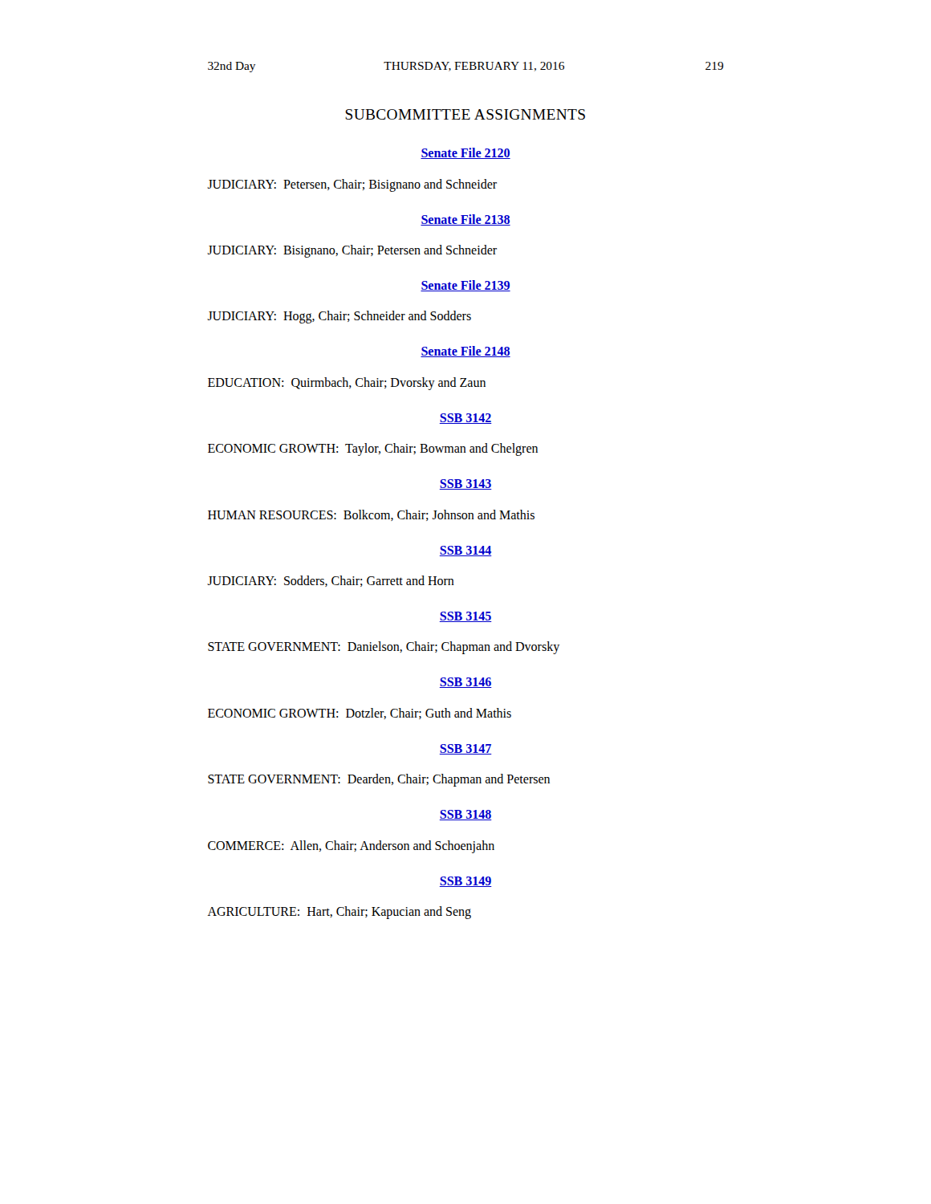32nd Day THURSDAY, FEBRUARY 11, 2016 219
SUBCOMMITTEE ASSIGNMENTS
Senate File 2120
JUDICIARY: Petersen, Chair; Bisignano and Schneider
Senate File 2138
JUDICIARY: Bisignano, Chair; Petersen and Schneider
Senate File 2139
JUDICIARY: Hogg, Chair; Schneider and Sodders
Senate File 2148
EDUCATION: Quirmbach, Chair; Dvorsky and Zaun
SSB 3142
ECONOMIC GROWTH: Taylor, Chair; Bowman and Chelgren
SSB 3143
HUMAN RESOURCES: Bolkcom, Chair; Johnson and Mathis
SSB 3144
JUDICIARY: Sodders, Chair; Garrett and Horn
SSB 3145
STATE GOVERNMENT: Danielson, Chair; Chapman and Dvorsky
SSB 3146
ECONOMIC GROWTH: Dotzler, Chair; Guth and Mathis
SSB 3147
STATE GOVERNMENT: Dearden, Chair; Chapman and Petersen
SSB 3148
COMMERCE: Allen, Chair; Anderson and Schoenjahn
SSB 3149
AGRICULTURE: Hart, Chair; Kapucian and Seng